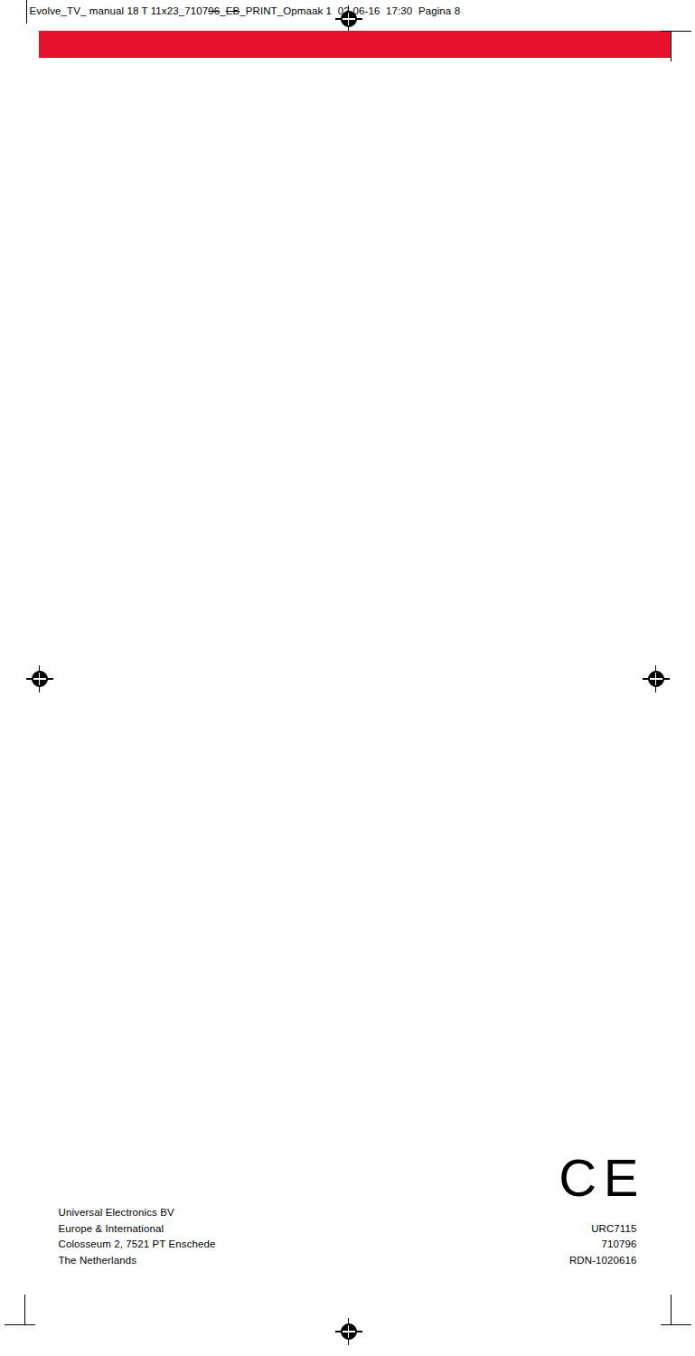Evolve_TV_ manual 18 T 11x23_710796_EB_PRINT_Opmaak 1 02-06-16 17:30 Pagina 8
C E
Universal Electronics BV
Europe & International
Colosseum 2, 7521 PT Enschede
The Netherlands
URC7115
710796
RDN-1020616